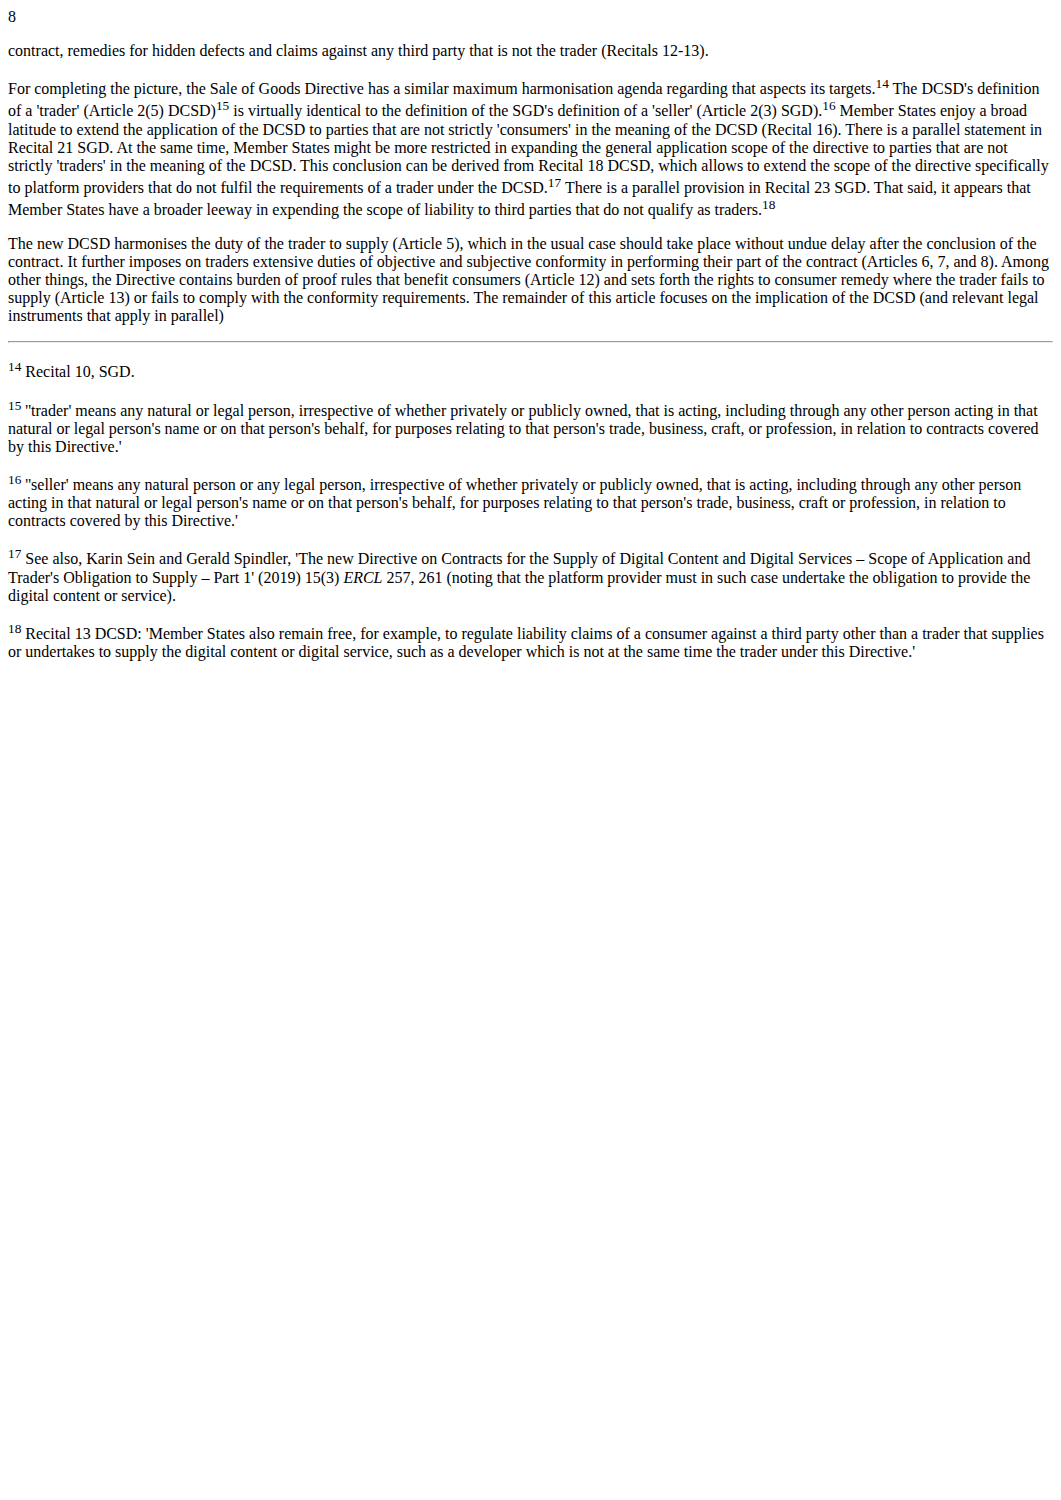8
contract, remedies for hidden defects and claims against any third party that is not the trader (Recitals 12-13).
For completing the picture, the Sale of Goods Directive has a similar maximum harmonisation agenda regarding that aspects its targets.14 The DCSD's definition of a 'trader' (Article 2(5) DCSD)15 is virtually identical to the definition of the SGD's definition of a 'seller' (Article 2(3) SGD).16 Member States enjoy a broad latitude to extend the application of the DCSD to parties that are not strictly 'consumers' in the meaning of the DCSD (Recital 16). There is a parallel statement in Recital 21 SGD. At the same time, Member States might be more restricted in expanding the general application scope of the directive to parties that are not strictly 'traders' in the meaning of the DCSD. This conclusion can be derived from Recital 18 DCSD, which allows to extend the scope of the directive specifically to platform providers that do not fulfil the requirements of a trader under the DCSD.17 There is a parallel provision in Recital 23 SGD. That said, it appears that Member States have a broader leeway in expending the scope of liability to third parties that do not qualify as traders.18
The new DCSD harmonises the duty of the trader to supply (Article 5), which in the usual case should take place without undue delay after the conclusion of the contract. It further imposes on traders extensive duties of objective and subjective conformity in performing their part of the contract (Articles 6, 7, and 8). Among other things, the Directive contains burden of proof rules that benefit consumers (Article 12) and sets forth the rights to consumer remedy where the trader fails to supply (Article 13) or fails to comply with the conformity requirements. The remainder of this article focuses on the implication of the DCSD (and relevant legal instruments that apply in parallel)
14 Recital 10, SGD.
15 ''trader' means any natural or legal person, irrespective of whether privately or publicly owned, that is acting, including through any other person acting in that natural or legal person's name or on that person's behalf, for purposes relating to that person's trade, business, craft, or profession, in relation to contracts covered by this Directive.'
16 ''seller' means any natural person or any legal person, irrespective of whether privately or publicly owned, that is acting, including through any other person acting in that natural or legal person's name or on that person's behalf, for purposes relating to that person's trade, business, craft or profession, in relation to contracts covered by this Directive.'
17 See also, Karin Sein and Gerald Spindler, 'The new Directive on Contracts for the Supply of Digital Content and Digital Services – Scope of Application and Trader's Obligation to Supply – Part 1' (2019) 15(3) ERCL 257, 261 (noting that the platform provider must in such case undertake the obligation to provide the digital content or service).
18 Recital 13 DCSD: 'Member States also remain free, for example, to regulate liability claims of a consumer against a third party other than a trader that supplies or undertakes to supply the digital content or digital service, such as a developer which is not at the same time the trader under this Directive.'